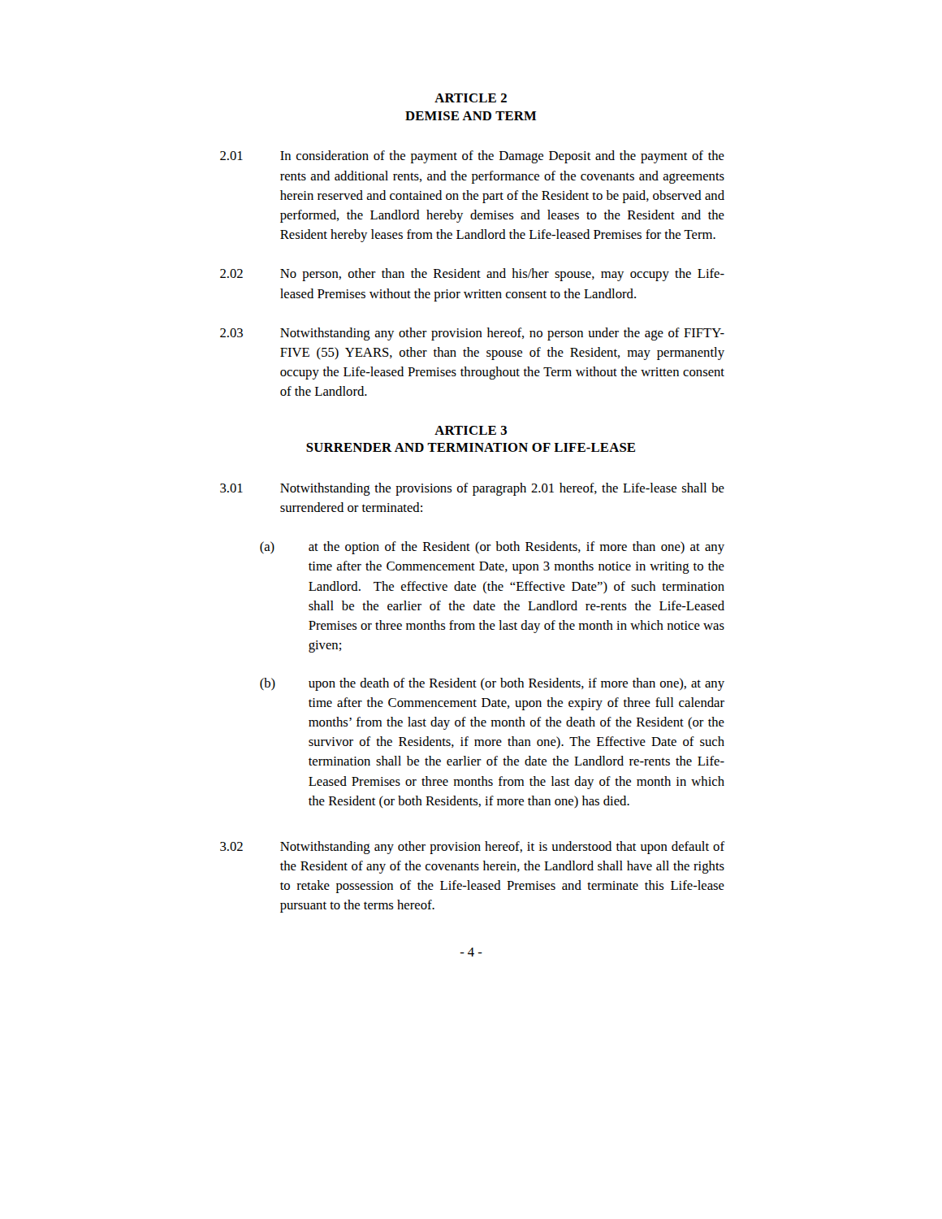ARTICLE 2 DEMISE AND TERM
2.01
In consideration of the payment of the Damage Deposit and the payment of the rents and additional rents, and the performance of the covenants and agreements herein reserved and contained on the part of the Resident to be paid, observed and performed, the Landlord hereby demises and leases to the Resident and the Resident hereby leases from the Landlord the Life-leased Premises for the Term.
2.02
No person, other than the Resident and his/her spouse, may occupy the Life-leased Premises without the prior written consent to the Landlord.
2.03
Notwithstanding any other provision hereof, no person under the age of FIFTY-FIVE (55) YEARS, other than the spouse of the Resident, may permanently occupy the Life-leased Premises throughout the Term without the written consent of the Landlord.
ARTICLE 3 SURRENDER AND TERMINATION OF LIFE-LEASE
3.01
Notwithstanding the provisions of paragraph 2.01 hereof, the Life-lease shall be surrendered or terminated:
(a)
at the option of the Resident (or both Residents, if more than one) at any time after the Commencement Date, upon 3 months notice in writing to the Landlord. The effective date (the “Effective Date”) of such termination shall be the earlier of the date the Landlord re-rents the Life-Leased Premises or three months from the last day of the month in which notice was given;
(b)
upon the death of the Resident (or both Residents, if more than one), at any time after the Commencement Date, upon the expiry of three full calendar months’ from the last day of the month of the death of the Resident (or the survivor of the Residents, if more than one). The Effective Date of such termination shall be the earlier of the date the Landlord re-rents the Life-Leased Premises or three months from the last day of the month in which the Resident (or both Residents, if more than one) has died.
3.02
Notwithstanding any other provision hereof, it is understood that upon default of the Resident of any of the covenants herein, the Landlord shall have all the rights to retake possession of the Life-leased Premises and terminate this Life-lease pursuant to the terms hereof.
- 4 -